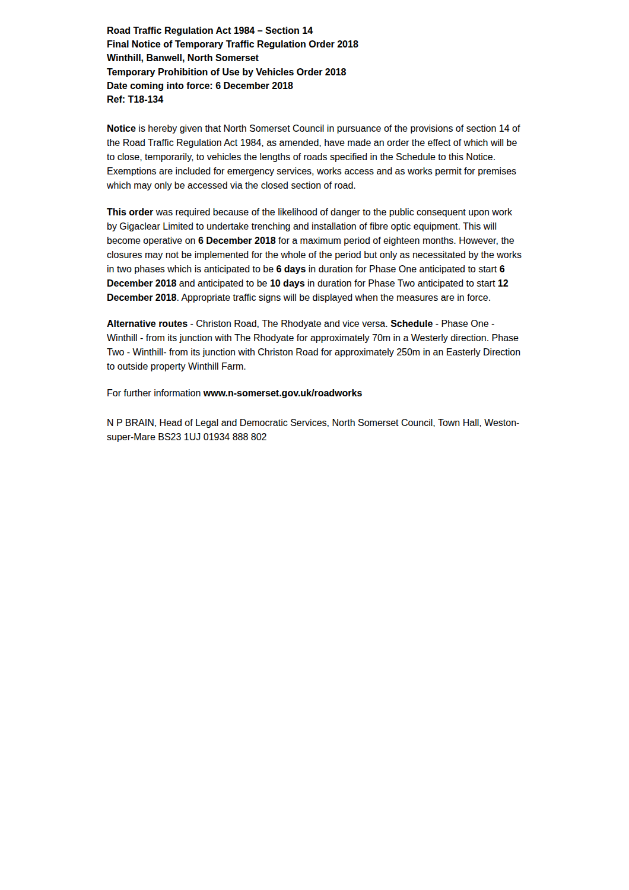Road Traffic Regulation Act 1984 – Section 14
Final Notice of Temporary Traffic Regulation Order 2018
Winthill, Banwell, North Somerset
Temporary Prohibition of Use by Vehicles Order 2018
Date coming into force: 6 December 2018
Ref: T18-134
Notice is hereby given that North Somerset Council in pursuance of the provisions of section 14 of the Road Traffic Regulation Act 1984, as amended, have made an order the effect of which will be to close, temporarily, to vehicles the lengths of roads specified in the Schedule to this Notice. Exemptions are included for emergency services, works access and as works permit for premises which may only be accessed via the closed section of road.
This order was required because of the likelihood of danger to the public consequent upon work by Gigaclear Limited to undertake trenching and installation of fibre optic equipment. This will become operative on 6 December 2018 for a maximum period of eighteen months. However, the closures may not be implemented for the whole of the period but only as necessitated by the works in two phases which is anticipated to be 6 days in duration for Phase One anticipated to start 6 December 2018 and anticipated to be 10 days in duration for Phase Two anticipated to start 12 December 2018. Appropriate traffic signs will be displayed when the measures are in force.
Alternative routes - Christon Road, The Rhodyate and vice versa. Schedule - Phase One - Winthill - from its junction with The Rhodyate for approximately 70m in a Westerly direction. Phase Two - Winthill- from its junction with Christon Road for approximately 250m in an Easterly Direction to outside property Winthill Farm.
For further information www.n-somerset.gov.uk/roadworks
N P BRAIN, Head of Legal and Democratic Services, North Somerset Council, Town Hall, Weston-super-Mare BS23 1UJ 01934 888 802